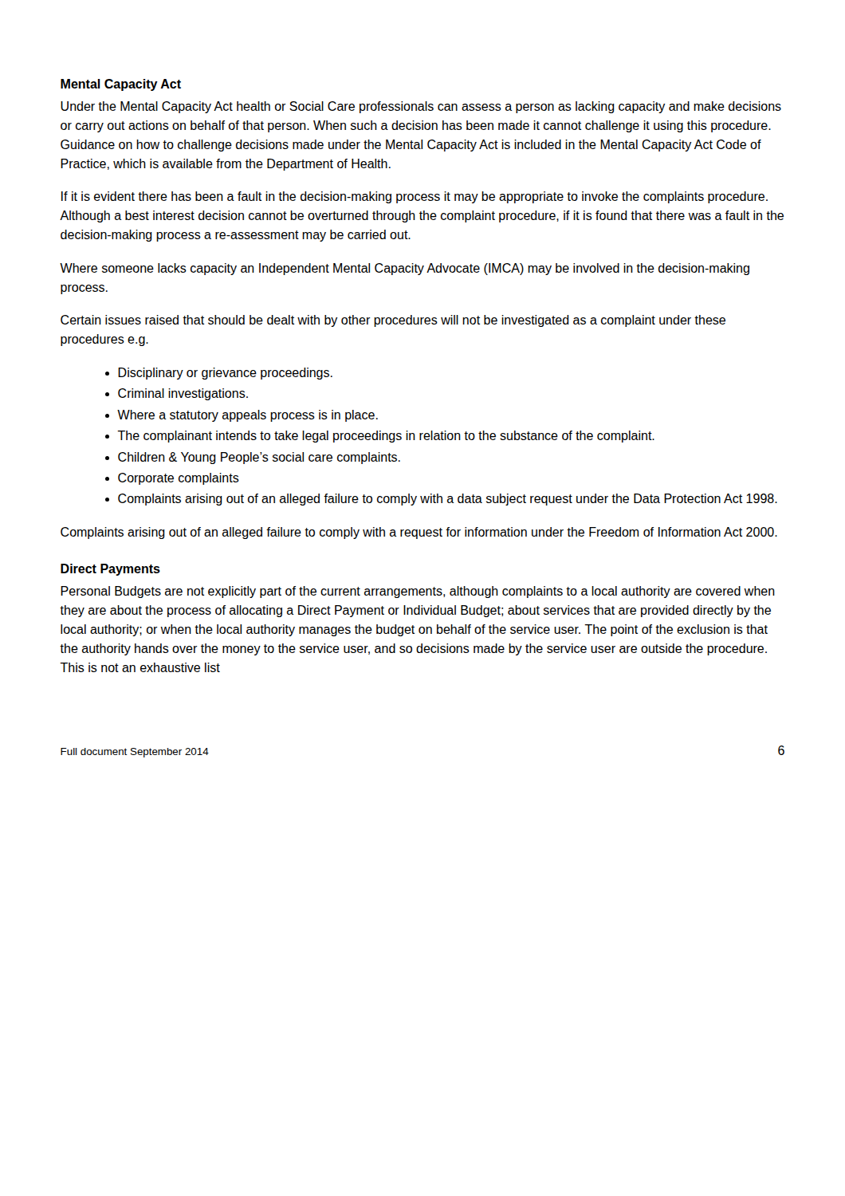Mental Capacity Act
Under the Mental Capacity Act health or Social Care professionals can assess a person as lacking capacity and make decisions or carry out actions on behalf of that person. When such a decision has been made it cannot challenge it using this procedure. Guidance on how to challenge decisions made under the Mental Capacity Act is included in the Mental Capacity Act Code of Practice, which is available from the Department of Health.
If it is evident there has been a fault in the decision-making process it may be appropriate to invoke the complaints procedure. Although a best interest decision cannot be overturned through the complaint procedure, if it is found that there was a fault in the decision-making process a re-assessment may be carried out.
Where someone lacks capacity an Independent Mental Capacity Advocate (IMCA) may be involved in the decision-making process.
Certain issues raised that should be dealt with by other procedures will not be investigated as a complaint under these procedures e.g.
Disciplinary or grievance proceedings.
Criminal investigations.
Where a statutory appeals process is in place.
The complainant intends to take legal proceedings in relation to the substance of the complaint.
Children & Young People’s social care complaints.
Corporate complaints
Complaints arising out of an alleged failure to comply with a data subject request under the Data Protection Act 1998.
Complaints arising out of an alleged failure to comply with a request for information under the Freedom of Information Act 2000.
Direct Payments
Personal Budgets are not explicitly part of the current arrangements, although complaints to a local authority are covered when they are about the process of allocating a Direct Payment or Individual Budget; about services that are provided directly by the local authority; or when the local authority manages the budget on behalf of the service user. The point of the exclusion is that the authority hands over the money to the service user, and so decisions made by the service user are outside the procedure. This is not an exhaustive list
Full document September 2014 6